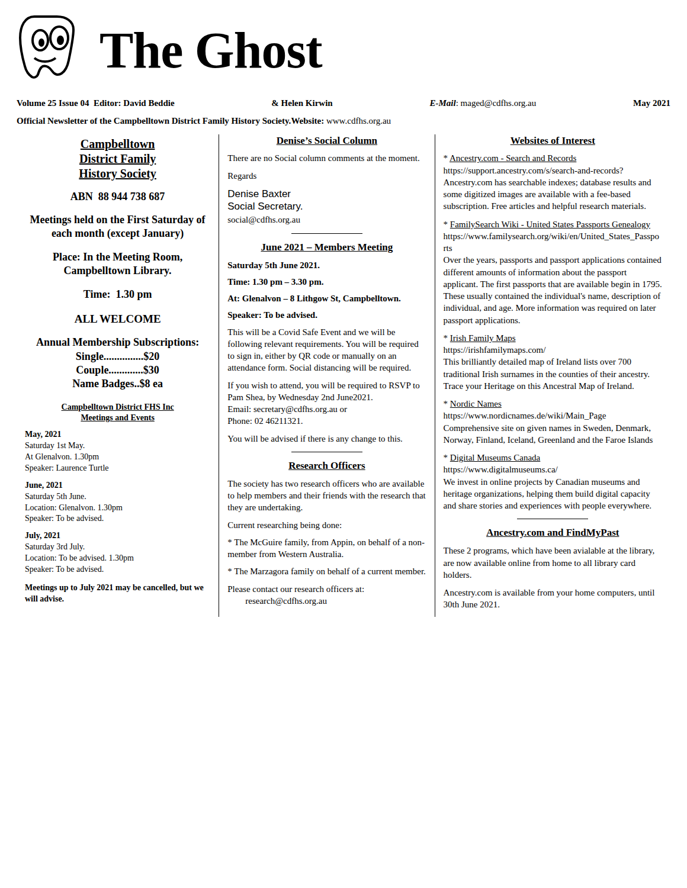The Ghost
Volume 25 Issue 04 Editor: David Beddie & Helen Kirwin E-Mail: maged@cdfhs.org.au May 2021
Official Newsletter of the Campbelltown District Family History Society. Website: www.cdfhs.org.au
Campbelltown
District Family
History Society
ABN 88 944 738 687
Meetings held on the First Saturday of each month (except January)
Place: In the Meeting Room, Campbelltown Library.
Time: 1.30 pm
ALL WELCOME
Annual Membership Subscriptions:
Single...............$20
Couple.............$30
Name Badges..$8 ea
Campbelltown District FHS Inc
Meetings and Events
May, 2021
Saturday 1st May.
At Glenalvon. 1.30pm
Speaker: Laurence Turtle
June, 2021
Saturday 5th June.
Location: Glenalvon. 1.30pm
Speaker: To be advised.
July, 2021
Saturday 3rd July.
Location: To be advised. 1.30pm
Speaker: To be advised.
Meetings up to July 2021 may be cancelled, but we will advise.
Denise’s Social Column
There are no Social column comments at the moment.
Regards
Denise Baxter
Social Secretary.
social@cdfhs.org.au
June 2021 – Members Meeting
Saturday 5th June 2021.
Time: 1.30 pm – 3.30 pm.
At: Glenalvon – 8 Lithgow St, Campbelltown.
Speaker: To be advised.
This will be a Covid Safe Event and we will be following relevant requirements. You will be required to sign in, either by QR code or manually on an attendance form. Social distancing will be required.
If you wish to attend, you will be required to RSVP to Pam Shea, by Wednesday 2nd June2021.
Email: secretary@cdfhs.org.au or
Phone: 02 46211321.
You will be advised if there is any change to this.
Research Officers
The society has two research officers who are available to help members and their friends with the research that they are undertaking.
Current researching being done:
* The McGuire family, from Appin, on behalf of a non-member from Western Australia.
* The Marzagora family on behalf of a current member.
Please contact our research officers at:
research@cdfhs.org.au
Websites of Interest
* Ancestry.com - Search and Records
https://support.ancestry.com/s/search-and-records?
Ancestry.com has searchable indexes; database results and some digitized images are available with a fee-based subscription. Free articles and helpful research materials.
* FamilySearch Wiki - United States Passports Genealogy
https://www.familysearch.org/wiki/en/United_States_Passports
Over the years, passports and passport applications contained different amounts of information about the passport applicant. The first passports that are available begin in 1795. These usually contained the individual's name, description of individual, and age. More information was required on later passport applications.
* Irish Family Maps
https://irishfamilymaps.com/
This brilliantly detailed map of Ireland lists over 700 traditional Irish surnames in the counties of their ancestry. Trace your Heritage on this Ancestral Map of Ireland.
* Nordic Names
https://www.nordicnames.de/wiki/Main_Page
Comprehensive site on given names in Sweden, Denmark, Norway, Finland, Iceland, Greenland and the Faroe Islands
* Digital Museums Canada
https://www.digitalmuseums.ca/
We invest in online projects by Canadian museums and heritage organizations, helping them build digital capacity and share stories and experiences with people everywhere.
Ancestry.com and FindMyPast
These 2 programs, which have been avialable at the library, are now available online from home to all library card holders.
Ancestry.com is available from your home computers, until 30th June 2021.